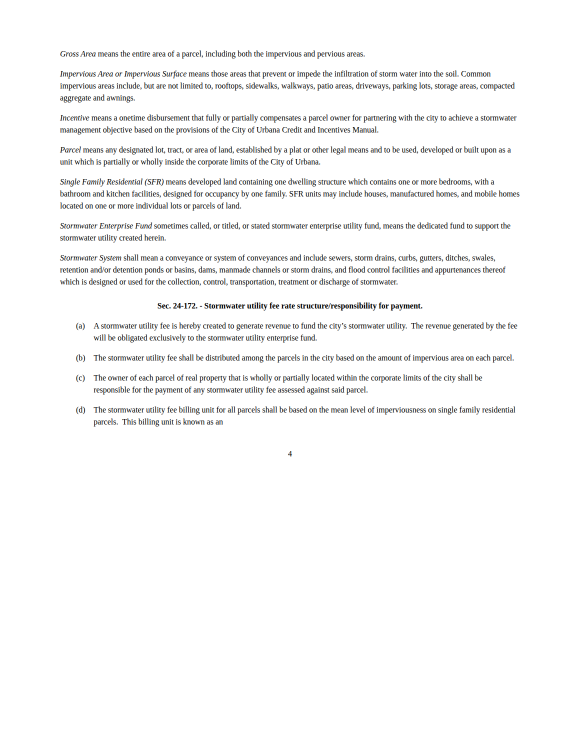Gross Area means the entire area of a parcel, including both the impervious and pervious areas.
Impervious Area or Impervious Surface means those areas that prevent or impede the infiltration of storm water into the soil. Common impervious areas include, but are not limited to, rooftops, sidewalks, walkways, patio areas, driveways, parking lots, storage areas, compacted aggregate and awnings.
Incentive means a onetime disbursement that fully or partially compensates a parcel owner for partnering with the city to achieve a stormwater management objective based on the provisions of the City of Urbana Credit and Incentives Manual.
Parcel means any designated lot, tract, or area of land, established by a plat or other legal means and to be used, developed or built upon as a unit which is partially or wholly inside the corporate limits of the City of Urbana.
Single Family Residential (SFR) means developed land containing one dwelling structure which contains one or more bedrooms, with a bathroom and kitchen facilities, designed for occupancy by one family. SFR units may include houses, manufactured homes, and mobile homes located on one or more individual lots or parcels of land.
Stormwater Enterprise Fund sometimes called, or titled, or stated stormwater enterprise utility fund, means the dedicated fund to support the stormwater utility created herein.
Stormwater System shall mean a conveyance or system of conveyances and include sewers, storm drains, curbs, gutters, ditches, swales, retention and/or detention ponds or basins, dams, manmade channels or storm drains, and flood control facilities and appurtenances thereof which is designed or used for the collection, control, transportation, treatment or discharge of stormwater.
Sec. 24-172. - Stormwater utility fee rate structure/responsibility for payment.
(a) A stormwater utility fee is hereby created to generate revenue to fund the city’s stormwater utility. The revenue generated by the fee will be obligated exclusively to the stormwater utility enterprise fund.
(b) The stormwater utility fee shall be distributed among the parcels in the city based on the amount of impervious area on each parcel.
(c) The owner of each parcel of real property that is wholly or partially located within the corporate limits of the city shall be responsible for the payment of any stormwater utility fee assessed against said parcel.
(d) The stormwater utility fee billing unit for all parcels shall be based on the mean level of imperviousness on single family residential parcels. This billing unit is known as an
4